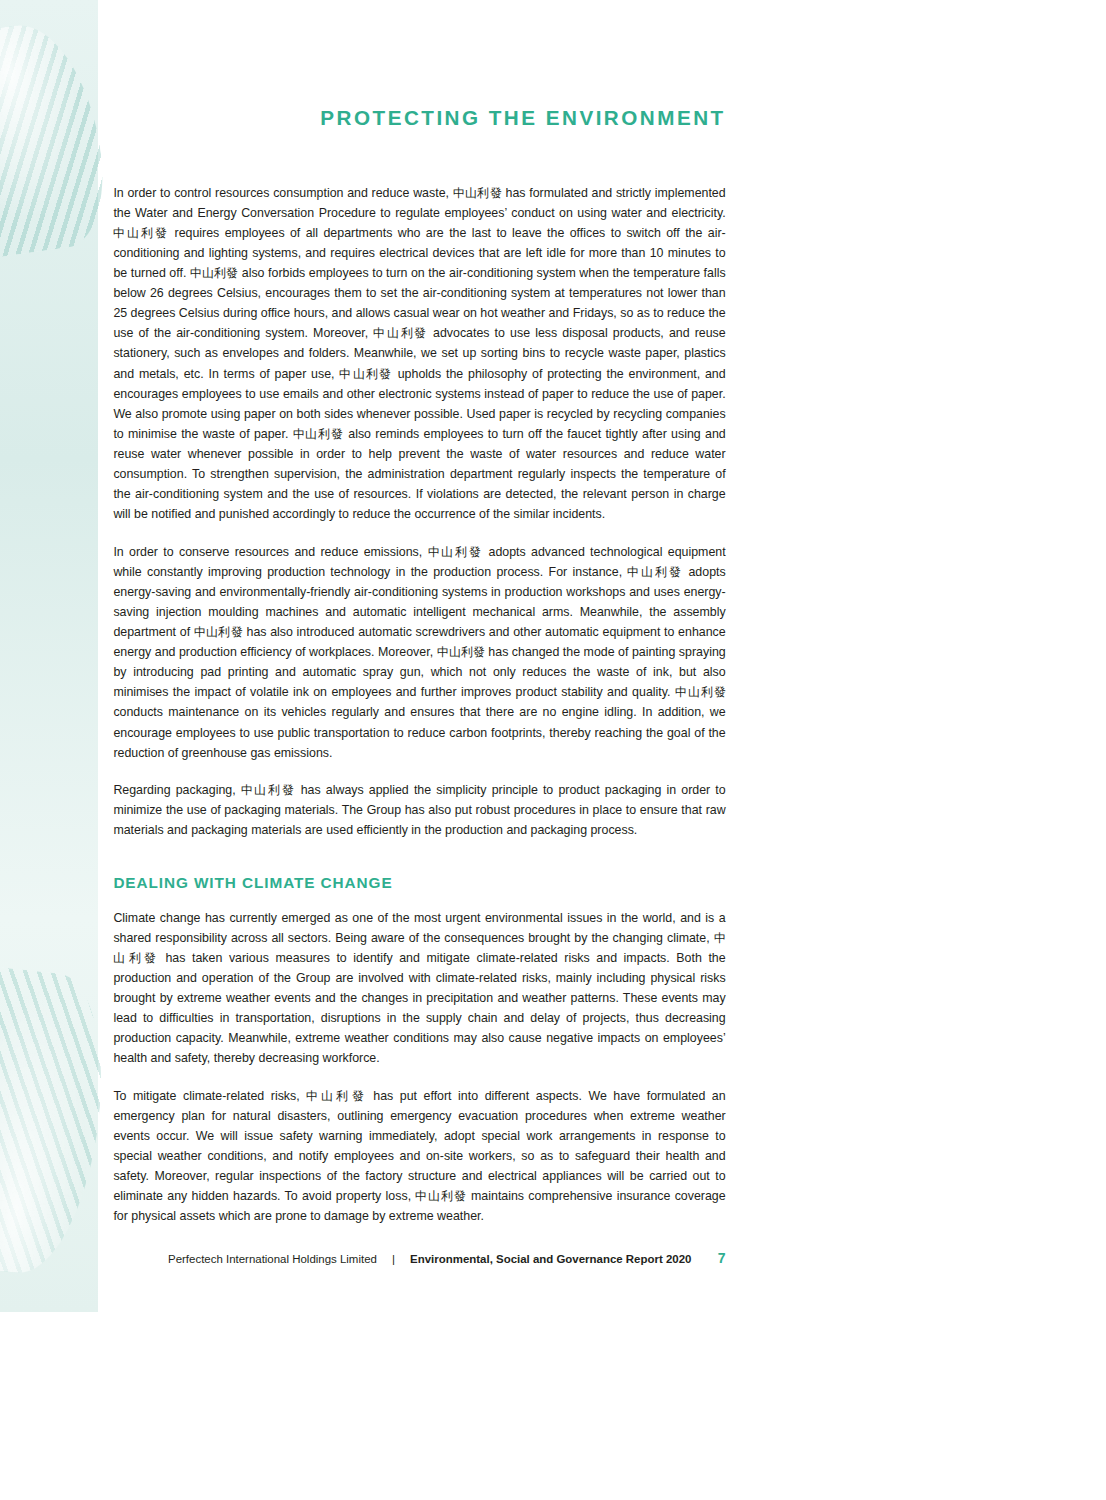PROTECTING THE ENVIRONMENT
In order to control resources consumption and reduce waste, 中山利發 has formulated and strictly implemented the Water and Energy Conversation Procedure to regulate employees’ conduct on using water and electricity. 中山利發 requires employees of all departments who are the last to leave the offices to switch off the air-conditioning and lighting systems, and requires electrical devices that are left idle for more than 10 minutes to be turned off. 中山利發 also forbids employees to turn on the air-conditioning system when the temperature falls below 26 degrees Celsius, encourages them to set the air-conditioning system at temperatures not lower than 25 degrees Celsius during office hours, and allows casual wear on hot weather and Fridays, so as to reduce the use of the air-conditioning system. Moreover, 中山利發 advocates to use less disposal products, and reuse stationery, such as envelopes and folders. Meanwhile, we set up sorting bins to recycle waste paper, plastics and metals, etc. In terms of paper use, 中山利發 upholds the philosophy of protecting the environment, and encourages employees to use emails and other electronic systems instead of paper to reduce the use of paper. We also promote using paper on both sides whenever possible. Used paper is recycled by recycling companies to minimise the waste of paper. 中山利發 also reminds employees to turn off the faucet tightly after using and reuse water whenever possible in order to help prevent the waste of water resources and reduce water consumption. To strengthen supervision, the administration department regularly inspects the temperature of the air-conditioning system and the use of resources. If violations are detected, the relevant person in charge will be notified and punished accordingly to reduce the occurrence of the similar incidents.
In order to conserve resources and reduce emissions, 中山利發 adopts advanced technological equipment while constantly improving production technology in the production process. For instance, 中山利發 adopts energy-saving and environmentally-friendly air-conditioning systems in production workshops and uses energy-saving injection moulding machines and automatic intelligent mechanical arms. Meanwhile, the assembly department of 中山利發 has also introduced automatic screwdrivers and other automatic equipment to enhance energy and production efficiency of workplaces. Moreover, 中山利發 has changed the mode of painting spraying by introducing pad printing and automatic spray gun, which not only reduces the waste of ink, but also minimises the impact of volatile ink on employees and further improves product stability and quality. 中山利發 conducts maintenance on its vehicles regularly and ensures that there are no engine idling. In addition, we encourage employees to use public transportation to reduce carbon footprints, thereby reaching the goal of the reduction of greenhouse gas emissions.
Regarding packaging, 中山利發 has always applied the simplicity principle to product packaging in order to minimize the use of packaging materials. The Group has also put robust procedures in place to ensure that raw materials and packaging materials are used efficiently in the production and packaging process.
DEALING WITH CLIMATE CHANGE
Climate change has currently emerged as one of the most urgent environmental issues in the world, and is a shared responsibility across all sectors. Being aware of the consequences brought by the changing climate, 中山利發 has taken various measures to identify and mitigate climate-related risks and impacts. Both the production and operation of the Group are involved with climate-related risks, mainly including physical risks brought by extreme weather events and the changes in precipitation and weather patterns. These events may lead to difficulties in transportation, disruptions in the supply chain and delay of projects, thus decreasing production capacity. Meanwhile, extreme weather conditions may also cause negative impacts on employees’ health and safety, thereby decreasing workforce.
To mitigate climate-related risks, 中山利發 has put effort into different aspects. We have formulated an emergency plan for natural disasters, outlining emergency evacuation procedures when extreme weather events occur. We will issue safety warning immediately, adopt special work arrangements in response to special weather conditions, and notify employees and on-site workers, so as to safeguard their health and safety. Moreover, regular inspections of the factory structure and electrical appliances will be carried out to eliminate any hidden hazards. To avoid property loss, 中山利發 maintains comprehensive insurance coverage for physical assets which are prone to damage by extreme weather.
Perfectech International Holdings Limited | Environmental, Social and Governance Report 2020 7